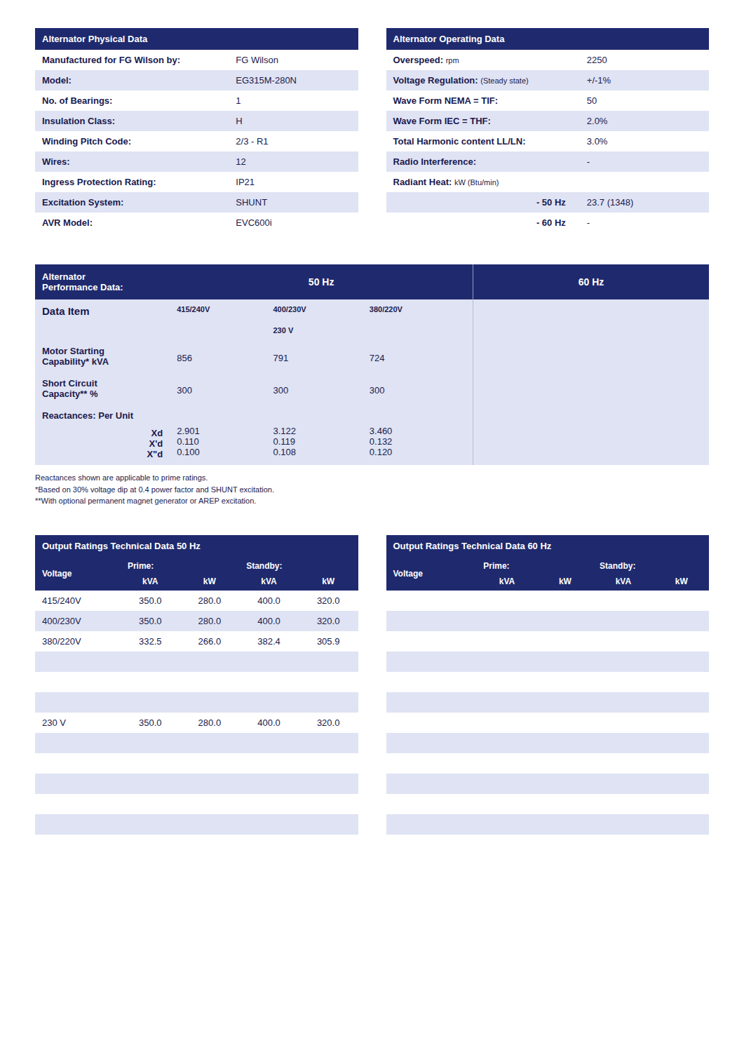Alternator Physical Data
| Manufactured for FG Wilson by: | FG Wilson |
| Model: | EG315M-280N |
| No. of Bearings: | 1 |
| Insulation Class: | H |
| Winding Pitch Code: | 2/3 - R1 |
| Wires: | 12 |
| Ingress Protection Rating: | IP21 |
| Excitation System: | SHUNT |
| AVR Model: | EVC600i |
Alternator Operating Data
| Overspeed: rpm | 2250 |
| Voltage Regulation: (Steady state) | +/-1% |
| Wave Form NEMA = TIF: | 50 |
| Wave Form IEC = THF: | 2.0% |
| Total Harmonic content LL/LN: | 3.0% |
| Radio Interference: | - |
| Radiant Heat: kW (Btu/min) | |
| - 50 Hz | 23.7 (1348) |
| - 60 Hz | - |
| Alternator Performance Data: | 50 Hz | 60 Hz |
| --- | --- | --- |
| Data Item | 415/240V 400/230V 380/220V 230 V | |
| Motor Starting Capability* kVA | 856 791 724 | |
| Short Circuit Capacity** % | 300 300 300 | |
| Reactances: Per Unit Xd X'd X"d | 2.901 3.122 3.460 0.110 0.119 0.132 0.100 0.108 0.120 | |
Reactances shown are applicable to prime ratings.
*Based on 30% voltage dip at 0.4 power factor and SHUNT excitation.
**With optional permanent magnet generator or AREP excitation.
Output Ratings Technical Data 50 Hz
| Voltage | Prime: | Standby: |
| --- | --- | --- |
| kVA | kW | kVA | kW |
| 415/240V | 350.0 | 280.0 | 400.0 | 320.0 |
| 400/230V | 350.0 | 280.0 | 400.0 | 320.0 |
| 380/220V | 332.5 | 266.0 | 382.4 | 305.9 |
| 230 V | 350.0 | 280.0 | 400.0 | 320.0 |
Output Ratings Technical Data 60 Hz
| Voltage | Prime: | Standby: |
| --- | --- | --- |
| kVA | kW | kVA | kW |